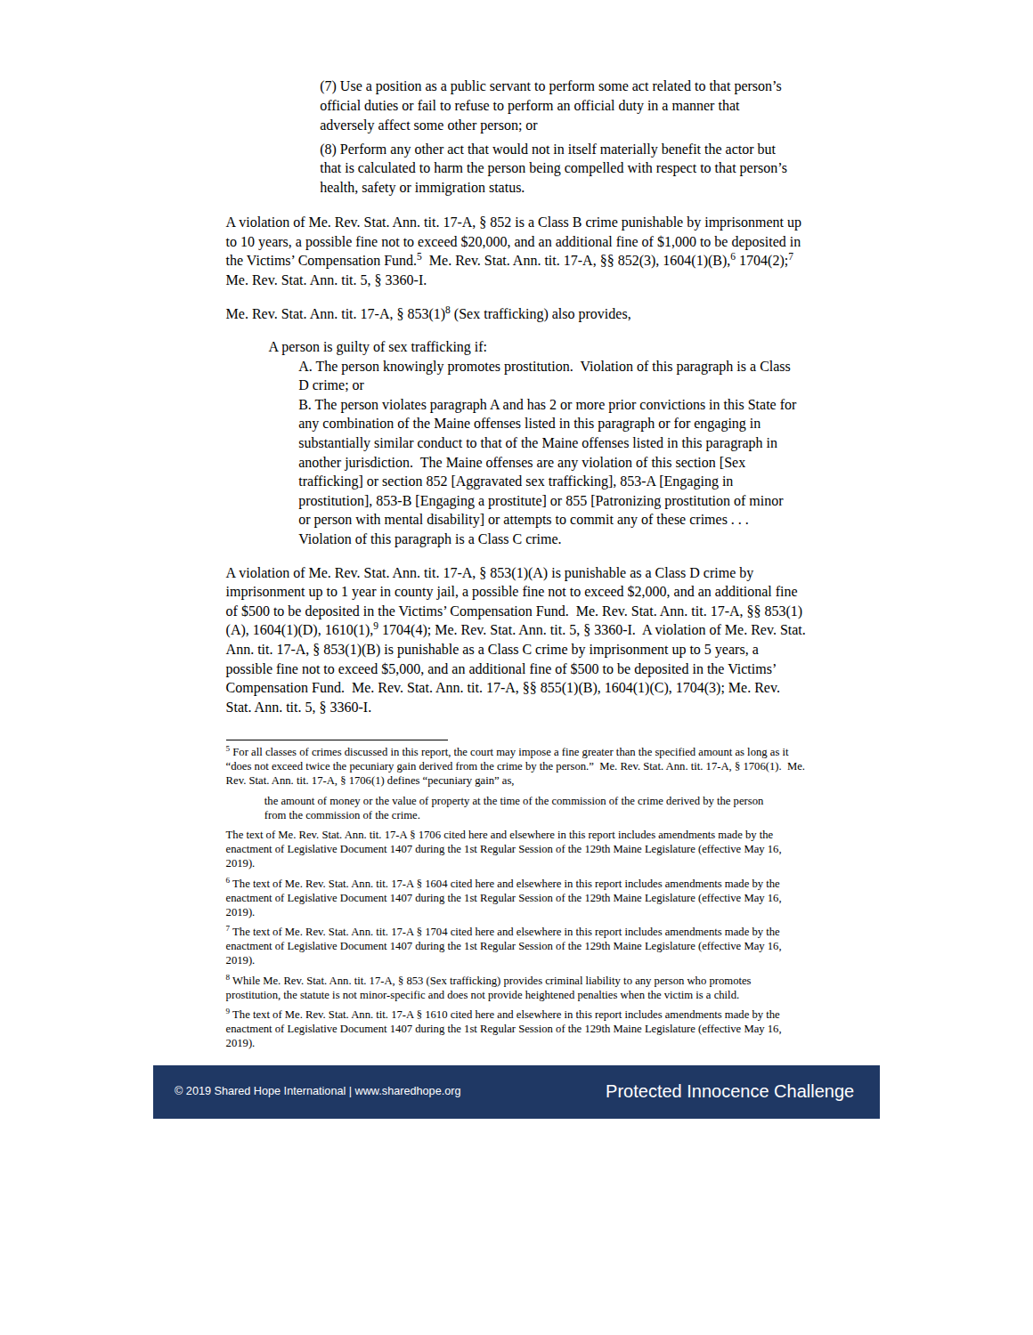(7) Use a position as a public servant to perform some act related to that person’s official duties or fail to refuse to perform an official duty in a manner that adversely affect some other person; or
(8) Perform any other act that would not in itself materially benefit the actor but that is calculated to harm the person being compelled with respect to that person’s health, safety or immigration status.
A violation of Me. Rev. Stat. Ann. tit. 17-A, § 852 is a Class B crime punishable by imprisonment up to 10 years, a possible fine not to exceed $20,000, and an additional fine of $1,000 to be deposited in the Victims’ Compensation Fund.5 Me. Rev. Stat. Ann. tit. 17-A, §§ 852(3), 1604(1)(B),6 1704(2);7 Me. Rev. Stat. Ann. tit. 5, § 3360-I.
Me. Rev. Stat. Ann. tit. 17-A, § 853(1)8 (Sex trafficking) also provides,
A person is guilty of sex trafficking if:
A. The person knowingly promotes prostitution. Violation of this paragraph is a Class D crime; or
B. The person violates paragraph A and has 2 or more prior convictions in this State for any combination of the Maine offenses listed in this paragraph or for engaging in substantially similar conduct to that of the Maine offenses listed in this paragraph in another jurisdiction. The Maine offenses are any violation of this section [Sex trafficking] or section 852 [Aggravated sex trafficking], 853-A [Engaging in prostitution], 853-B [Engaging a prostitute] or 855 [Patronizing prostitution of minor or person with mental disability] or attempts to commit any of these crimes . . . Violation of this paragraph is a Class C crime.
A violation of Me. Rev. Stat. Ann. tit. 17-A, § 853(1)(A) is punishable as a Class D crime by imprisonment up to 1 year in county jail, a possible fine not to exceed $2,000, and an additional fine of $500 to be deposited in the Victims’ Compensation Fund. Me. Rev. Stat. Ann. tit. 17-A, §§ 853(1)(A), 1604(1)(D), 1610(1),9 1704(4); Me. Rev. Stat. Ann. tit. 5, § 3360-I. A violation of Me. Rev. Stat. Ann. tit. 17-A, § 853(1)(B) is punishable as a Class C crime by imprisonment up to 5 years, a possible fine not to exceed $5,000, and an additional fine of $500 to be deposited in the Victims’ Compensation Fund. Me. Rev. Stat. Ann. tit. 17-A, §§ 855(1)(B), 1604(1)(C), 1704(3); Me. Rev. Stat. Ann. tit. 5, § 3360-I.
5 For all classes of crimes discussed in this report, the court may impose a fine greater than the specified amount as long as it “does not exceed twice the pecuniary gain derived from the crime by the person.” Me. Rev. Stat. Ann. tit. 17-A, § 1706(1). Me. Rev. Stat. Ann. tit. 17-A, § 1706(1) defines “pecuniary gain” as,
the amount of money or the value of property at the time of the commission of the crime derived by the person from the commission of the crime.
The text of Me. Rev. Stat. Ann. tit. 17-A § 1706 cited here and elsewhere in this report includes amendments made by the enactment of Legislative Document 1407 during the 1st Regular Session of the 129th Maine Legislature (effective May 16, 2019).
6 The text of Me. Rev. Stat. Ann. tit. 17-A § 1604 cited here and elsewhere in this report includes amendments made by the enactment of Legislative Document 1407 during the 1st Regular Session of the 129th Maine Legislature (effective May 16, 2019).
7 The text of Me. Rev. Stat. Ann. tit. 17-A § 1704 cited here and elsewhere in this report includes amendments made by the enactment of Legislative Document 1407 during the 1st Regular Session of the 129th Maine Legislature (effective May 16, 2019).
8 While Me. Rev. Stat. Ann. tit. 17-A, § 853 (Sex trafficking) provides criminal liability to any person who promotes prostitution, the statute is not minor-specific and does not provide heightened penalties when the victim is a child.
9 The text of Me. Rev. Stat. Ann. tit. 17-A § 1610 cited here and elsewhere in this report includes amendments made by the enactment of Legislative Document 1407 during the 1st Regular Session of the 129th Maine Legislature (effective May 16, 2019).
- 3 -
© 2019 Shared Hope International | www.sharedhope.org
Protected Innocence Challenge